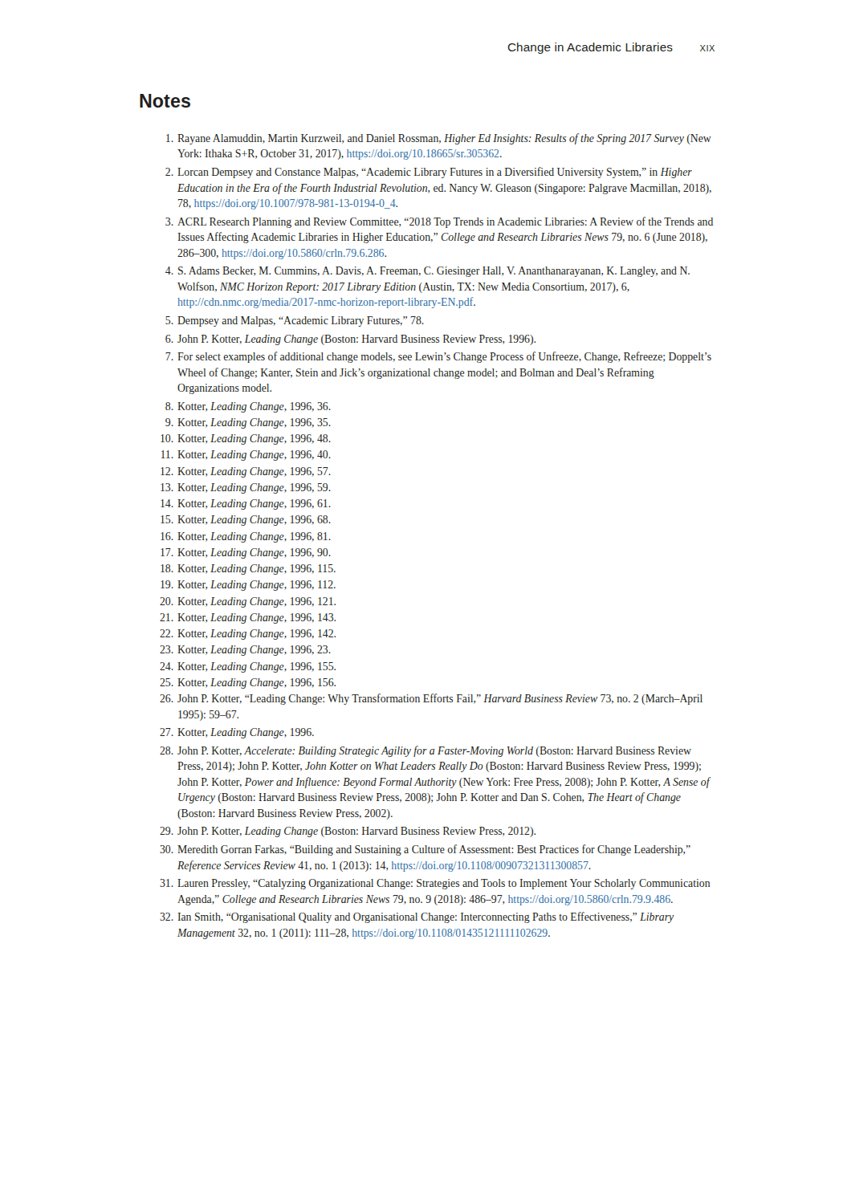Change in Academic Libraries xix
Notes
Rayane Alamuddin, Martin Kurzweil, and Daniel Rossman, Higher Ed Insights: Results of the Spring 2017 Survey (New York: Ithaka S+R, October 31, 2017), https://doi.org/10.18665/sr.305362.
Lorcan Dempsey and Constance Malpas, “Academic Library Futures in a Diversified University System,” in Higher Education in the Era of the Fourth Industrial Revolution, ed. Nancy W. Gleason (Singapore: Palgrave Macmillan, 2018), 78, https://doi.org/10.1007/978-981-13-0194-0_4.
ACRL Research Planning and Review Committee, “2018 Top Trends in Academic Libraries: A Review of the Trends and Issues Affecting Academic Libraries in Higher Education,” College and Research Libraries News 79, no. 6 (June 2018), 286–300, https://doi.org/10.5860/crln.79.6.286.
S. Adams Becker, M. Cummins, A. Davis, A. Freeman, C. Giesinger Hall, V. Ananthanarayanan, K. Langley, and N. Wolfson, NMC Horizon Report: 2017 Library Edition (Austin, TX: New Media Consortium, 2017), 6, http://cdn.nmc.org/media/2017-nmc-horizon-report-library-EN.pdf.
Dempsey and Malpas, “Academic Library Futures,” 78.
John P. Kotter, Leading Change (Boston: Harvard Business Review Press, 1996).
For select examples of additional change models, see Lewin’s Change Process of Unfreeze, Change, Refreeze; Doppelt’s Wheel of Change; Kanter, Stein and Jick’s organizational change model; and Bolman and Deal’s Reframing Organizations model.
Kotter, Leading Change, 1996, 36.
Kotter, Leading Change, 1996, 35.
Kotter, Leading Change, 1996, 48.
Kotter, Leading Change, 1996, 40.
Kotter, Leading Change, 1996, 57.
Kotter, Leading Change, 1996, 59.
Kotter, Leading Change, 1996, 61.
Kotter, Leading Change, 1996, 68.
Kotter, Leading Change, 1996, 81.
Kotter, Leading Change, 1996, 90.
Kotter, Leading Change, 1996, 115.
Kotter, Leading Change, 1996, 112.
Kotter, Leading Change, 1996, 121.
Kotter, Leading Change, 1996, 143.
Kotter, Leading Change, 1996, 142.
Kotter, Leading Change, 1996, 23.
Kotter, Leading Change, 1996, 155.
Kotter, Leading Change, 1996, 156.
John P. Kotter, “Leading Change: Why Transformation Efforts Fail,” Harvard Business Review 73, no. 2 (March–April 1995): 59–67.
Kotter, Leading Change, 1996.
John P. Kotter, Accelerate: Building Strategic Agility for a Faster-Moving World (Boston: Harvard Business Review Press, 2014); John P. Kotter, John Kotter on What Leaders Really Do (Boston: Harvard Business Review Press, 1999); John P. Kotter, Power and Influence: Beyond Formal Authority (New York: Free Press, 2008); John P. Kotter, A Sense of Urgency (Boston: Harvard Business Review Press, 2008); John P. Kotter and Dan S. Cohen, The Heart of Change (Boston: Harvard Business Review Press, 2002).
John P. Kotter, Leading Change (Boston: Harvard Business Review Press, 2012).
Meredith Gorran Farkas, “Building and Sustaining a Culture of Assessment: Best Practices for Change Leadership,” Reference Services Review 41, no. 1 (2013): 14, https://doi.org/10.1108/00907321311300857.
Lauren Pressley, “Catalyzing Organizational Change: Strategies and Tools to Implement Your Scholarly Communication Agenda,” College and Research Libraries News 79, no. 9 (2018): 486–97, https://doi.org/10.5860/crln.79.9.486.
Ian Smith, “Organisational Quality and Organisational Change: Interconnecting Paths to Effectiveness,” Library Management 32, no. 1 (2011): 111–28, https://doi.org/10.1108/01435121111102629.